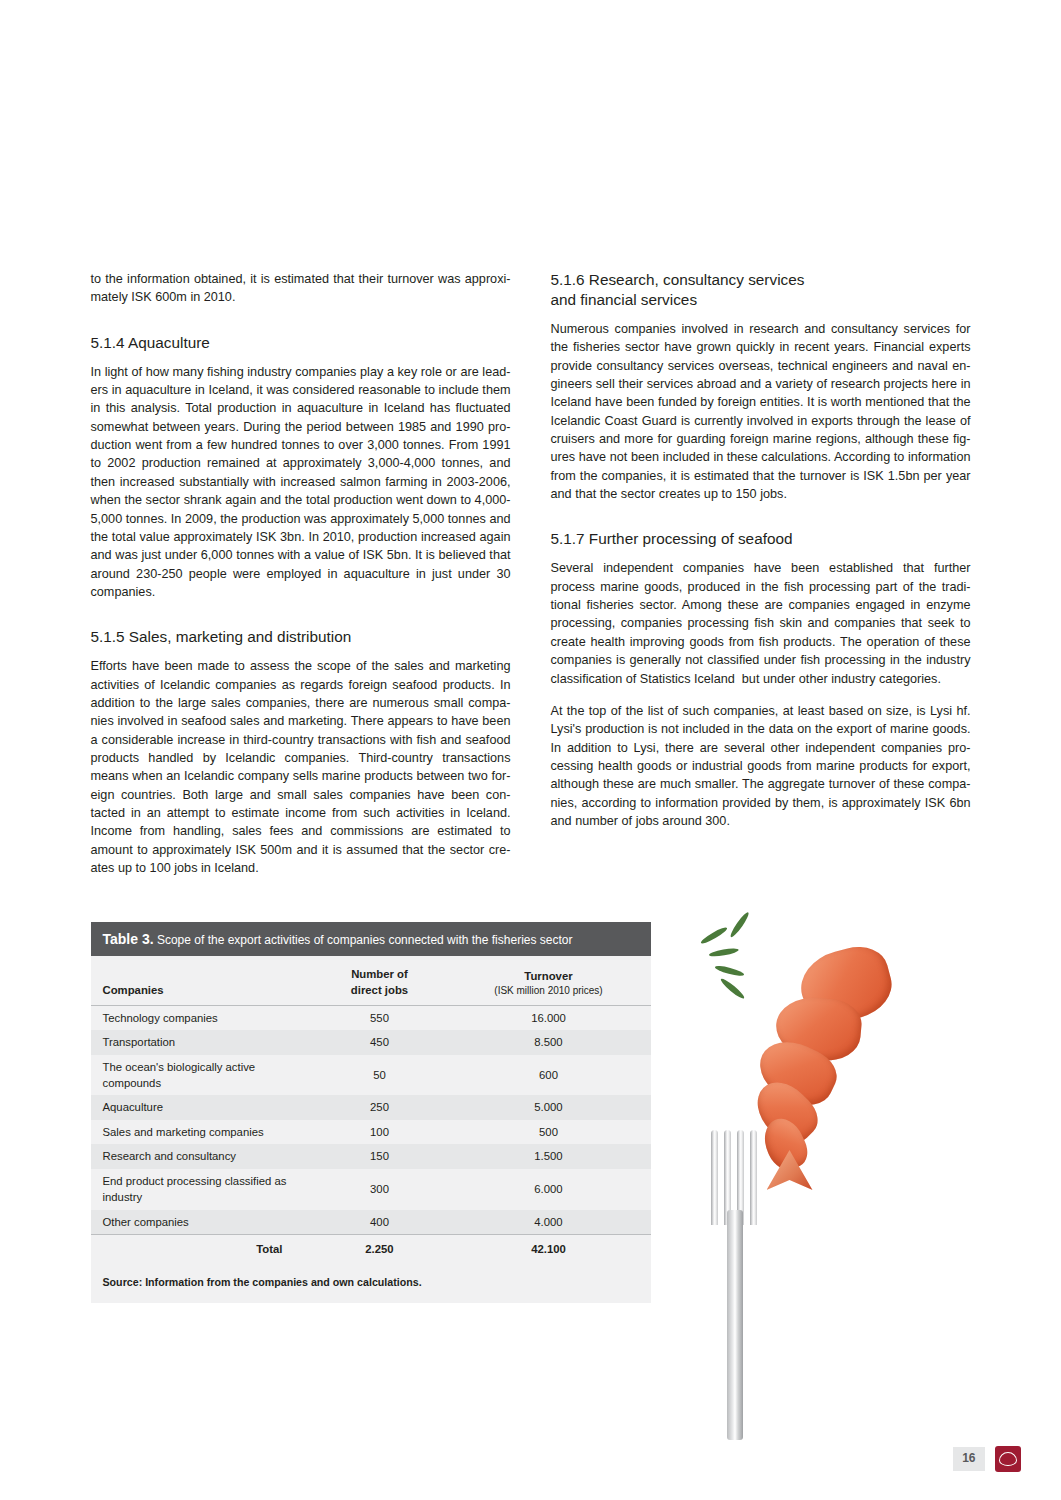to the information obtained, it is estimated that their turnover was approximately ISK 600m in 2010.
5.1.4 Aquaculture
In light of how many fishing industry companies play a key role or are leaders in aquaculture in Iceland, it was considered reasonable to include them in this analysis. Total production in aquaculture in Iceland has fluctuated somewhat between years. During the period between 1985 and 1990 production went from a few hundred tonnes to over 3,000 tonnes. From 1991 to 2002 production remained at approximately 3,000-4,000 tonnes, and then increased substantially with increased salmon farming in 2003-2006, when the sector shrank again and the total production went down to 4,000-5,000 tonnes. In 2009, the production was approximately 5,000 tonnes and the total value approximately ISK 3bn. In 2010, production increased again and was just under 6,000 tonnes with a value of ISK 5bn. It is believed that around 230-250 people were employed in aquaculture in just under 30 companies.
5.1.5 Sales, marketing and distribution
Efforts have been made to assess the scope of the sales and marketing activities of Icelandic companies as regards foreign seafood products. In addition to the large sales companies, there are numerous small companies involved in seafood sales and marketing. There appears to have been a considerable increase in third-country transactions with fish and seafood products handled by Icelandic companies. Third-country transactions means when an Icelandic company sells marine products between two foreign countries. Both large and small sales companies have been contacted in an attempt to estimate income from such activities in Iceland. Income from handling, sales fees and commissions are estimated to amount to approximately ISK 500m and it is assumed that the sector creates up to 100 jobs in Iceland.
5.1.6 Research, consultancy services
and financial services
Numerous companies involved in research and consultancy services for the fisheries sector have grown quickly in recent years. Financial experts provide consultancy services overseas, technical engineers and naval engineers sell their services abroad and a variety of research projects here in Iceland have been funded by foreign entities. It is worth mentioned that the Icelandic Coast Guard is currently involved in exports through the lease of cruisers and more for guarding foreign marine regions, although these figures have not been included in these calculations. According to information from the companies, it is estimated that the turnover is ISK 1.5bn per year and that the sector creates up to 150 jobs.
5.1.7 Further processing of seafood
Several independent companies have been established that further process marine goods, produced in the fish processing part of the traditional fisheries sector. Among these are companies engaged in enzyme processing, companies processing fish skin and companies that seek to create health improving goods from fish products. The operation of these companies is generally not classified under fish processing in the industry classification of Statistics Iceland but under other industry categories.
At the top of the list of such companies, at least based on size, is Lysi hf. Lysi's production is not included in the data on the export of marine goods. In addition to Lysi, there are several other independent companies processing health goods or industrial goods from marine products for export, although these are much smaller. The aggregate turnover of these companies, according to information provided by them, is approximately ISK 6bn and number of jobs around 300.
Table 3. Scope of the export activities of companies connected with the fisheries sector
| Companies | Number of direct jobs | Turnover (ISK million 2010 prices) |
| --- | --- | --- |
| Technology companies | 550 | 16.000 |
| Transportation | 450 | 8.500 |
| The ocean's biologically active compounds | 50 | 600 |
| Aquaculture | 250 | 5.000 |
| Sales and marketing companies | 100 | 500 |
| Research and consultancy | 150 | 1.500 |
| End product processing classified as industry | 300 | 6.000 |
| Other companies | 400 | 4.000 |
| Total | 2.250 | 42.100 |
Source: Information from the companies and own calculations.
16